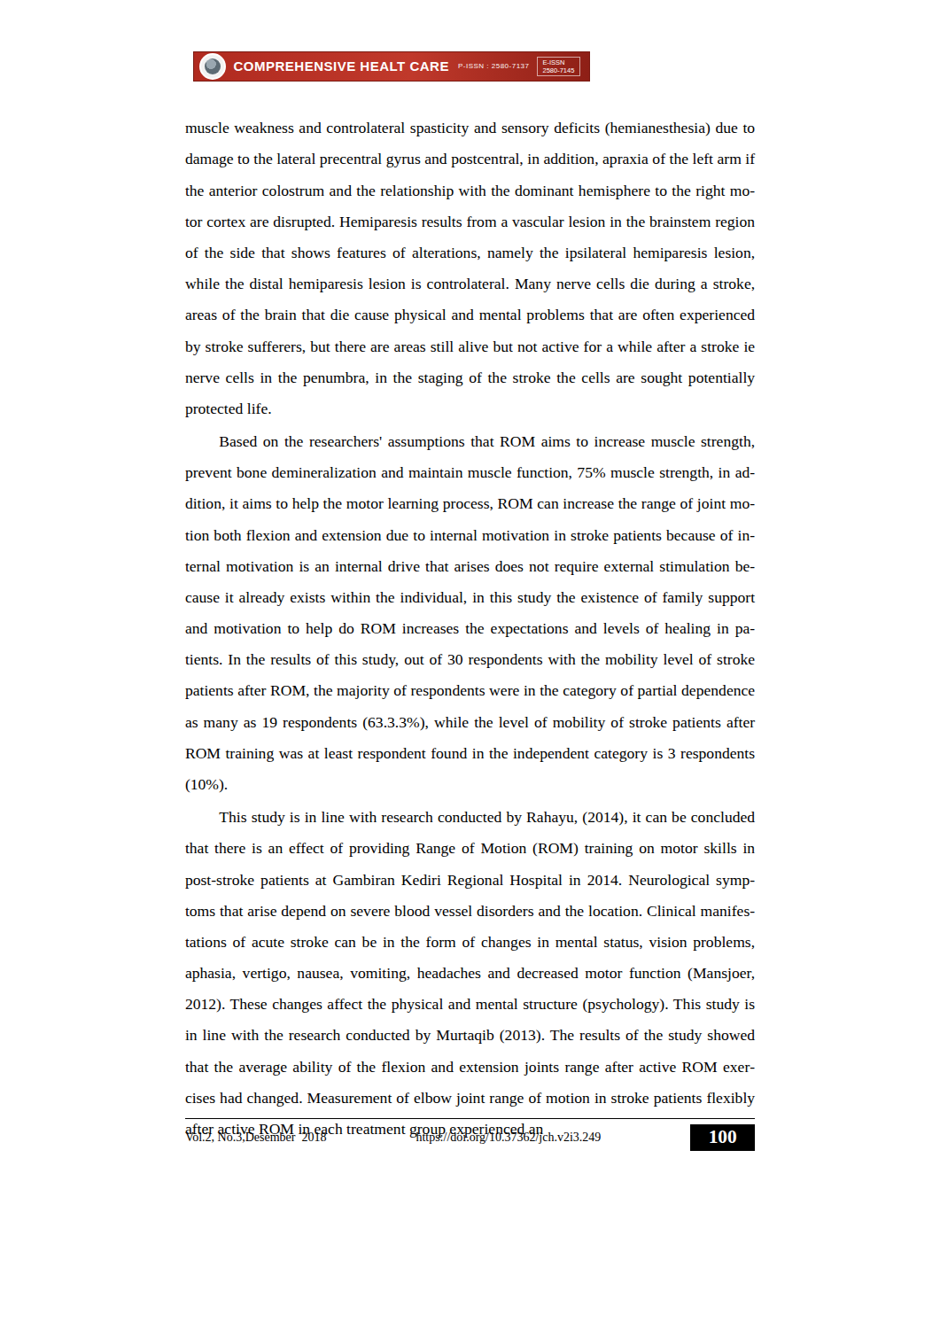Comprehensive Healt Care P-ISSN : 2580-7137 E-ISSN
2580-7145
muscle weakness and controlateral spasticity and sensory deficits (hemianesthesia) due to damage to the lateral precentral gyrus and postcentral, in addition, apraxia of the left arm if the anterior colostrum and the relationship with the dominant hemisphere to the right motor cortex are disrupted. Hemiparesis results from a vascular lesion in the brainstem region of the side that shows features of alterations, namely the ipsilateral hemiparesis lesion, while the distal hemiparesis lesion is controlateral. Many nerve cells die during a stroke, areas of the brain that die cause physical and mental problems that are often experienced by stroke sufferers, but there are areas still alive but not active for a while after a stroke ie nerve cells in the penumbra, in the staging of the stroke the cells are sought potentially protected life.
Based on the researchers' assumptions that ROM aims to increase muscle strength, prevent bone demineralization and maintain muscle function, 75% muscle strength, in addition, it aims to help the motor learning process, ROM can increase the range of joint motion both flexion and extension due to internal motivation in stroke patients because of internal motivation is an internal drive that arises does not require external stimulation because it already exists within the individual, in this study the existence of family support and motivation to help do ROM increases the expectations and levels of healing in patients. In the results of this study, out of 30 respondents with the mobility level of stroke patients after ROM, the majority of respondents were in the category of partial dependence as many as 19 respondents (63.3.3%), while the level of mobility of stroke patients after ROM training was at least respondent found in the independent category is 3 respondents (10%).
This study is in line with research conducted by Rahayu, (2014), it can be concluded that there is an effect of providing Range of Motion (ROM) training on motor skills in post-stroke patients at Gambiran Kediri Regional Hospital in 2014. Neurological symptoms that arise depend on severe blood vessel disorders and the location. Clinical manifestations of acute stroke can be in the form of changes in mental status, vision problems, aphasia, vertigo, nausea, vomiting, headaches and decreased motor function (Mansjoer, 2012). These changes affect the physical and mental structure (psychology). This study is in line with the research conducted by Murtaqib (2013). The results of the study showed that the average ability of the flexion and extension joints range after active ROM exercises had changed. Measurement of elbow joint range of motion in stroke patients flexibly after active ROM in each treatment group experienced an
Vol.2, No.3,Desember 2018
https://doi.org/10.37362/jch.v2i3.249
100